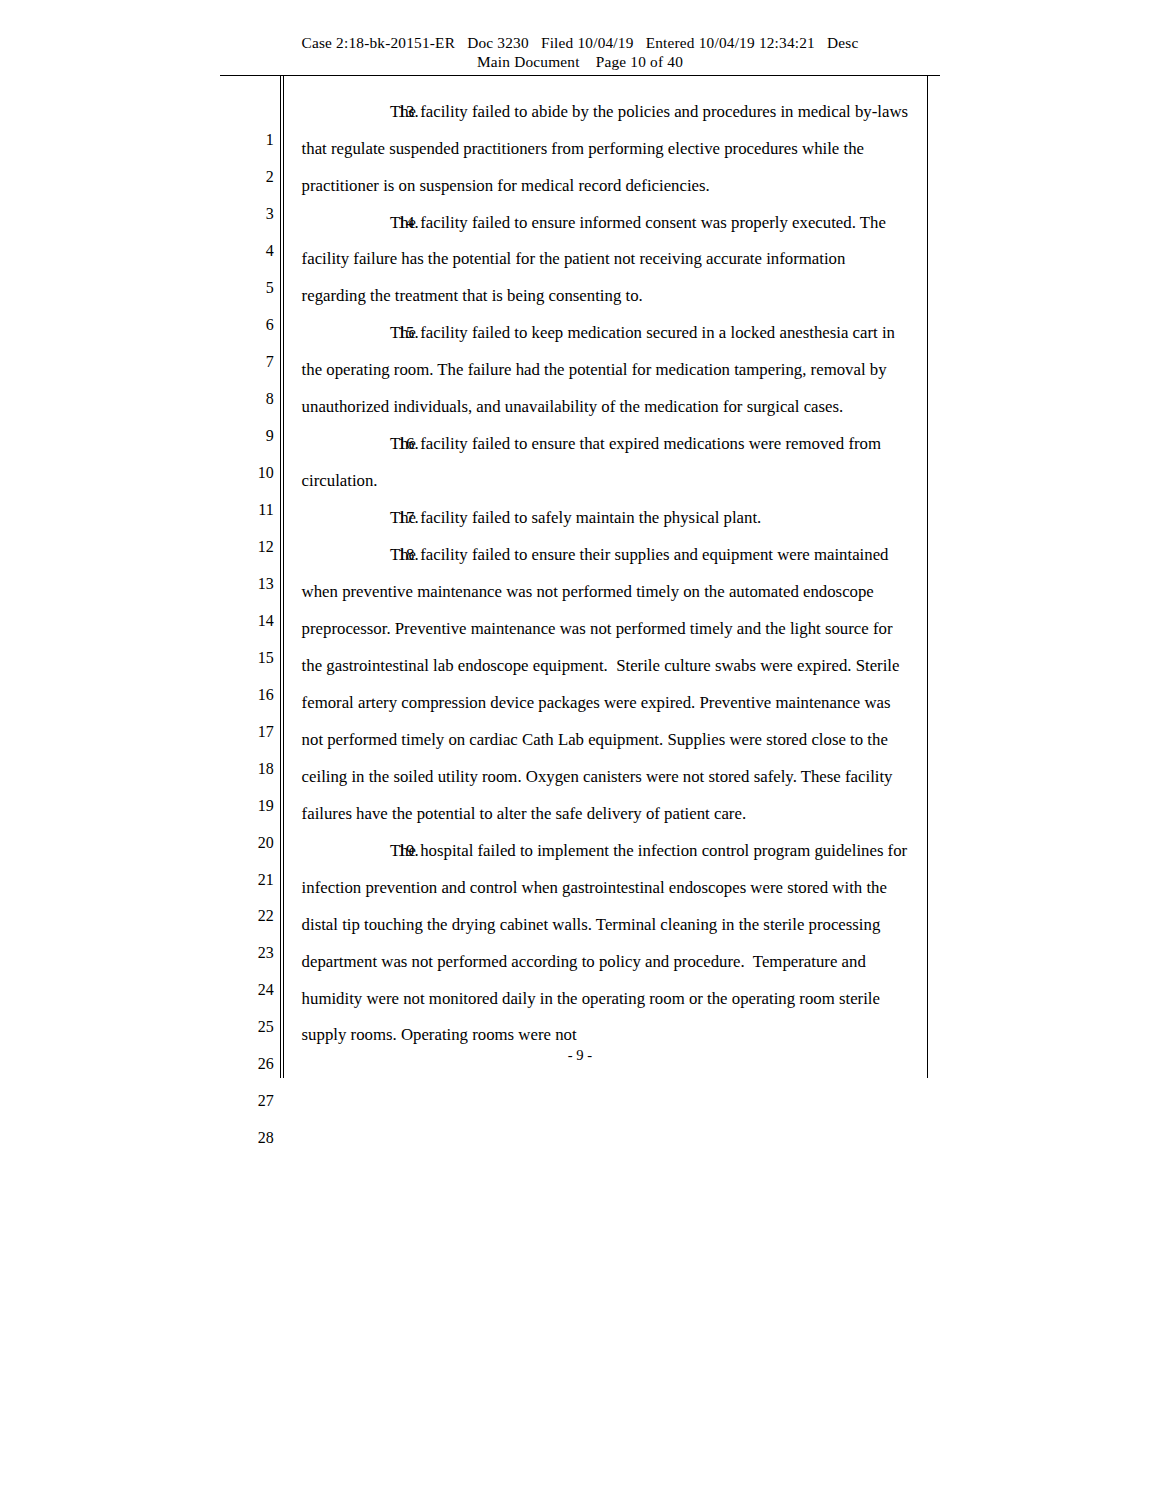Case 2:18-bk-20151-ER Doc 3230 Filed 10/04/19 Entered 10/04/19 12:34:21 Desc Main Document Page 10 of 40
1
2
3
4
5
6
7
8
9
10
11
12
13
14
15
16
17
18
19
20
21
22
23
24
25
26
27
28
13. The facility failed to abide by the policies and procedures in medical by-laws that regulate suspended practitioners from performing elective procedures while the practitioner is on suspension for medical record deficiencies.
14. The facility failed to ensure informed consent was properly executed. The facility failure has the potential for the patient not receiving accurate information regarding the treatment that is being consenting to.
15. The facility failed to keep medication secured in a locked anesthesia cart in the operating room. The failure had the potential for medication tampering, removal by unauthorized individuals, and unavailability of the medication for surgical cases.
16. The facility failed to ensure that expired medications were removed from circulation.
17. The facility failed to safely maintain the physical plant.
18. The facility failed to ensure their supplies and equipment were maintained when preventive maintenance was not performed timely on the automated endoscope preprocessor. Preventive maintenance was not performed timely and the light source for the gastrointestinal lab endoscope equipment. Sterile culture swabs were expired. Sterile femoral artery compression device packages were expired. Preventive maintenance was not performed timely on cardiac Cath Lab equipment. Supplies were stored close to the ceiling in the soiled utility room. Oxygen canisters were not stored safely. These facility failures have the potential to alter the safe delivery of patient care.
19. The hospital failed to implement the infection control program guidelines for infection prevention and control when gastrointestinal endoscopes were stored with the distal tip touching the drying cabinet walls. Terminal cleaning in the sterile processing department was not performed according to policy and procedure. Temperature and humidity were not monitored daily in the operating room or the operating room sterile supply rooms. Operating rooms were not
- 9 -